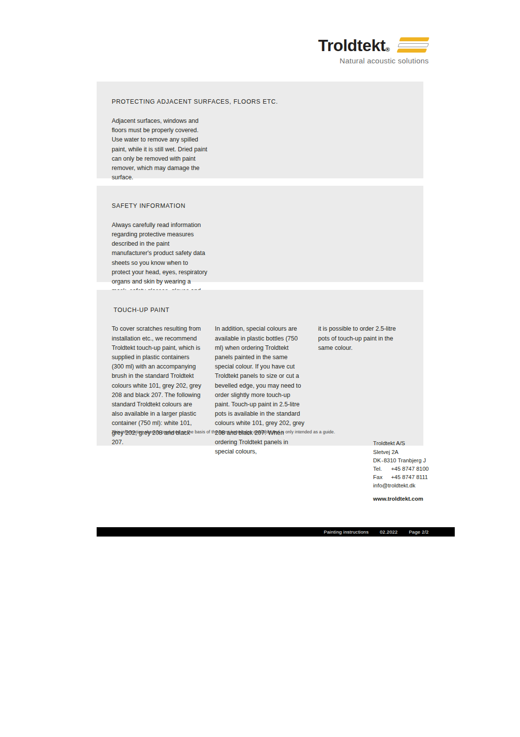Troldtekt®
Natural acoustic solutions
Protecting adjacent surfaces, floors etc.
Adjacent surfaces, windows and floors must be properly covered. Use water to remove any spilled paint, while it is still wet. Dried paint can only be removed with paint remover, which may damage the surface.
Safety information
Always carefully read information regarding protective measures described in the paint manufacturer's product safety data sheets so you know when to protect your head, eyes, respiratory organs and skin by wearing a mask, safety glasses, gloves and appropriate workwear.
Touch-up paint
To cover scratches resulting from installation etc., we recommend Troldtekt touch-up paint, which is supplied in plastic containers (300 ml) with an accompanying brush in the standard Troldtekt colours white 101, grey 202, grey 208 and black 207. The following standard Troldtekt colours are also available in a larger plastic container (750 ml): white 101, grey 202, grey 208 and black 207.
In addition, special colours are available in plastic bottles (750 ml) when ordering Troldtekt panels painted in the same special colour. If you have cut Troldtekt panels to size or cut a bevelled edge, you may need to order slightly more touch-up paint. Touch-up paint in 2.5-litre pots is available in the standard colours white 101, grey 202, grey 208 and black 207. When ordering Troldtekt panels in special colours,
it is possible to order 2.5-litre pots of touch-up paint in the same colour.
This information sheet is produced on the basis of the latest knowledge available and is only intended as a guide.
Troldtekt A/S
Sletvej 2A
DK - 8310 Tranbjerg J
Tel. +45 8747 8100
Fax +45 8747 8111
info@troldtekt.dk
www.troldtekt.com
Painting instructions 02.2022 Page 2/2